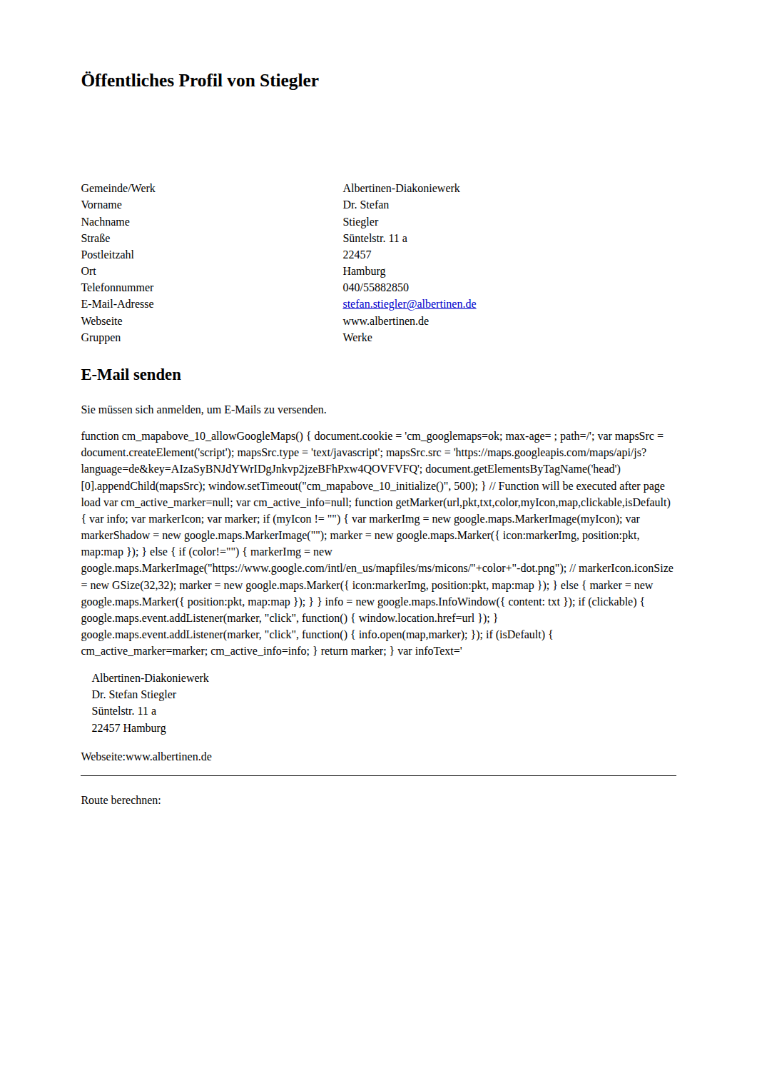Öffentliches Profil von Stiegler
| Gemeinde/Werk | Albertinen-Diakoniewerk |
| Vorname | Dr. Stefan |
| Nachname | Stiegler |
| Straße | Süntelstr. 11 a |
| Postleitzahl | 22457 |
| Ort | Hamburg |
| Telefonnummer | 040/55882850 |
| E-Mail-Adresse | stefan.stiegler@albertinen.de |
| Webseite | www.albertinen.de |
| Gruppen | Werke |
E-Mail senden
Sie müssen sich anmelden, um E-Mails zu versenden.
function cm_mapabove_10_allowGoogleMaps() { document.cookie = 'cm_googlemaps=ok; max-age= ; path=/'; var mapsSrc = document.createElement('script'); mapsSrc.type = 'text/javascript'; mapsSrc.src = 'https://maps.googleapis.com/maps/api/js?language=de&key=AIzaSyBNJdYWrIDgJnkvp2jzeBFhPxw4QOVFVFQ'; document.getElementsByTagName('head')[0].appendChild(mapsSrc); window.setTimeout("cm_mapabove_10_initialize()", 500); } // Function will be executed after page load var cm_active_marker=null; var cm_active_info=null; function getMarker(url,pkt,txt,color,myIcon,map,clickable,isDefault) { var info; var markerIcon; var marker; if (myIcon != "") { var markerImg = new google.maps.MarkerImage(myIcon); var markerShadow = new google.maps.MarkerImage(""); marker = new google.maps.Marker({ icon:markerImg, position:pkt, map:map }); } else { if (color!="") { markerImg = new google.maps.MarkerImage("https://www.google.com/intl/en_us/mapfiles/ms/micons/"+color+"-dot.png"); // markerIcon.iconSize = new GSize(32,32); marker = new google.maps.Marker({ icon:markerImg, position:pkt, map:map }); } else { marker = new google.maps.Marker({ position:pkt, map:map }); } } info = new google.maps.InfoWindow({ content: txt }); if (clickable) { google.maps.event.addListener(marker, "click", function() { window.location.href=url }); } google.maps.event.addListener(marker, "click", function() { info.open(map,marker); }); if (isDefault) { cm_active_marker=marker; cm_active_info=info; } return marker; } var infoText='
Albertinen-Diakoniewerk
Dr. Stefan Stiegler
Süntelstr. 11 a
22457 Hamburg
Webseite:www.albertinen.de
Route berechnen: